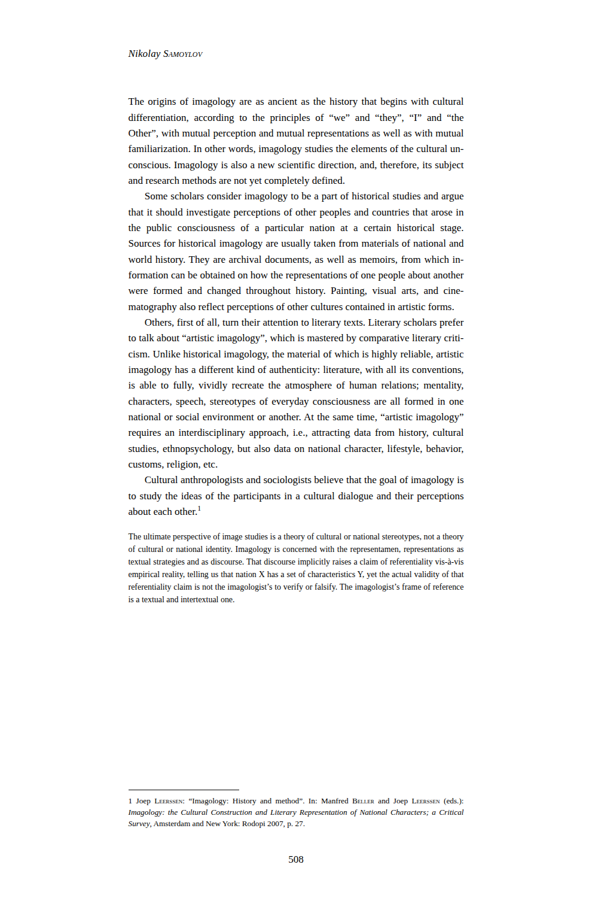Nikolay Samoylov
The origins of imagology are as ancient as the history that begins with cultural differentiation, according to the principles of “we” and “they”, “I” and “the Other”, with mutual perception and mutual representations as well as with mutual familiarization. In other words, imagology studies the elements of the cultural unconscious. Imagology is also a new scientific direction, and, therefore, its subject and research methods are not yet completely defined.
Some scholars consider imagology to be a part of historical studies and argue that it should investigate perceptions of other peoples and countries that arose in the public consciousness of a particular nation at a certain historical stage. Sources for historical imagology are usually taken from materials of national and world history. They are archival documents, as well as memoirs, from which information can be obtained on how the representations of one people about another were formed and changed throughout history. Painting, visual arts, and cinematography also reflect perceptions of other cultures contained in artistic forms.
Others, first of all, turn their attention to literary texts. Literary scholars prefer to talk about “artistic imagology”, which is mastered by comparative literary criticism. Unlike historical imagology, the material of which is highly reliable, artistic imagology has a different kind of authenticity: literature, with all its conventions, is able to fully, vividly recreate the atmosphere of human relations; mentality, characters, speech, stereotypes of everyday consciousness are all formed in one national or social environment or another. At the same time, “artistic imagology” requires an interdisciplinary approach, i.e., attracting data from history, cultural studies, ethnopsychology, but also data on national character, lifestyle, behavior, customs, religion, etc.
Cultural anthropologists and sociologists believe that the goal of imagology is to study the ideas of the participants in a cultural dialogue and their perceptions about each other.1
The ultimate perspective of image studies is a theory of cultural or national stereotypes, not a theory of cultural or national identity. Imagology is concerned with the representamen, representations as textual strategies and as discourse. That discourse implicitly raises a claim of referentiality vis-à-vis empirical reality, telling us that nation X has a set of characteristics Y, yet the actual validity of that referentiality claim is not the imagologist’s to verify or falsify. The imagologist’s frame of reference is a textual and intertextual one.
1 Joep Leerssen: “Imagology: History and method”. In: Manfred Beller and Joep Leerssen (eds.): Imagology: the Cultural Construction and Literary Representation of National Characters; a Critical Survey, Amsterdam and New York: Rodopi 2007, p. 27.
508